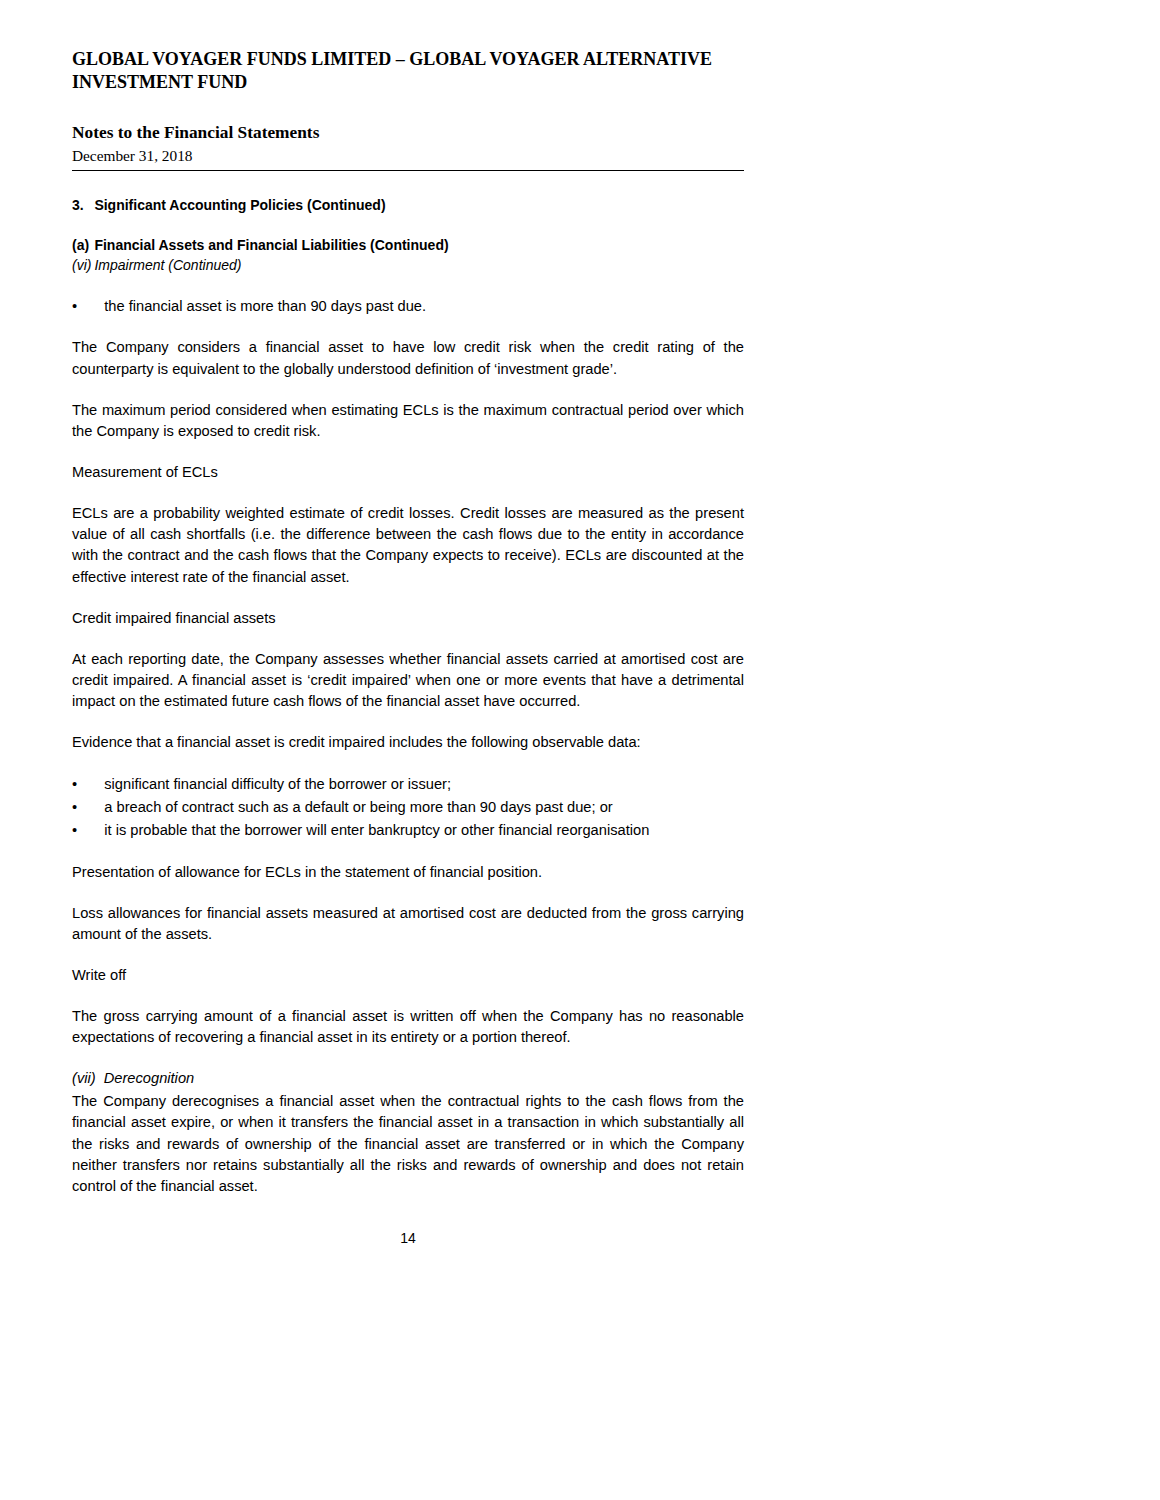Global Voyager Funds Limited – Global Voyager Alternative Investment Fund
Notes to the Financial Statements
December 31, 2018
3. Significant Accounting Policies (Continued)
(a) Financial Assets and Financial Liabilities (Continued)
(vi) Impairment (Continued)
•
the financial asset is more than 90 days past due.
The Company considers a financial asset to have low credit risk when the credit rating of the counterparty is equivalent to the globally understood definition of ‘investment grade’.
The maximum period considered when estimating ECLs is the maximum contractual period over which the Company is exposed to credit risk.
Measurement of ECLs
ECLs are a probability weighted estimate of credit losses. Credit losses are measured as the present value of all cash shortfalls (i.e. the difference between the cash flows due to the entity in accordance with the contract and the cash flows that the Company expects to receive). ECLs are discounted at the effective interest rate of the financial asset.
Credit impaired financial assets
At each reporting date, the Company assesses whether financial assets carried at amortised cost are credit impaired. A financial asset is ‘credit impaired’ when one or more events that have a detrimental impact on the estimated future cash flows of the financial asset have occurred.
Evidence that a financial asset is credit impaired includes the following observable data:
•significant financial difficulty of the borrower or issuer;
•a breach of contract such as a default or being more than 90 days past due; or
•it is probable that the borrower will enter bankruptcy or other financial reorganisation
Presentation of allowance for ECLs in the statement of financial position.
Loss allowances for financial assets measured at amortised cost are deducted from the gross carrying amount of the assets.
Write off
The gross carrying amount of a financial asset is written off when the Company has no reasonable expectations of recovering a financial asset in its entirety or a portion thereof.
(vii) Derecognition
The Company derecognises a financial asset when the contractual rights to the cash flows from the financial asset expire, or when it transfers the financial asset in a transaction in which substantially all the risks and rewards of ownership of the financial asset are transferred or in which the Company neither transfers nor retains substantially all the risks and rewards of ownership and does not retain control of the financial asset.
14